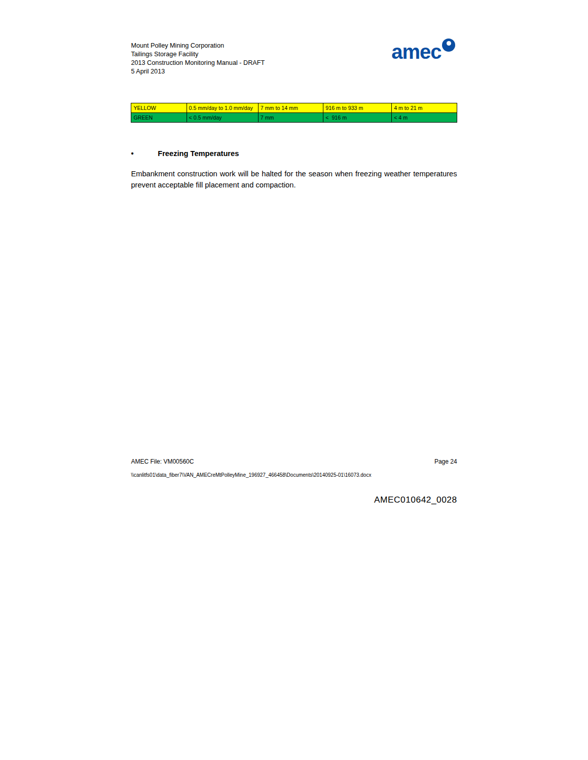Mount Polley Mining Corporation
Tailings Storage Facility
2013 Construction Monitoring Manual - DRAFT
5 April 2013
amec
| YELLOW | 0.5 mm/day to 1.0 mm/day | 7 mm to 14 mm | 916 m to 933 m | 4 m to 21 m |
| GREEN | < 0.5 mm/day | 7 mm | < 916 m | < 4 m |
• Freezing Temperatures
Embankment construction work will be halted for the season when freezing weather temperatures prevent acceptable fill placement and compaction.
AMEC File: VM00560C Page 24
\\canlitfs01\data_fiber7\VAN_AMECreMtPolleyMine_196927_466458\Documents\20140925-01\16073.docx
AMEC010642_0028